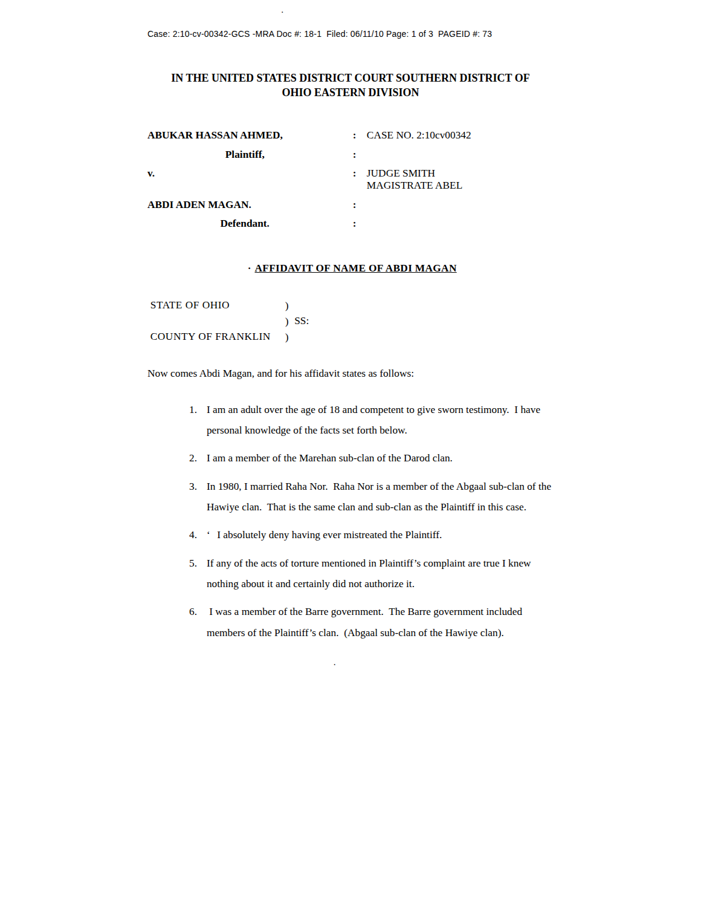·
Case: 2:10-cv-00342-GCS -MRA Doc #: 18-1 Filed: 06/11/10 Page: 1 of 3 PAGEID #: 73
IN THE UNITED STATES DISTRICT COURT SOUTHERN DISTRICT OF
OHIO EASTERN DIVISION
| ABUKAR HASSAN AHMED, | : | CASE NO. 2:10cv00342 |
| Plaintiff, | : | |
| v. | : | JUDGE SMITH MAGISTRATE ABEL |
| ABDI ADEN MAGAN. | : | |
| Defendant. | : | |
·AFFIDAVIT OF NAME OF ABDI MAGAN
| STATE OF OHIO | ) | |
| | ) | SS: |
| COUNTY OF FRANKLIN | ) | |
Now comes Abdi Magan, and for his affidavit states as follows:
I am an adult over the age of 18 and competent to give sworn testimony. I have personal knowledge of the facts set forth below.
I am a member of the Marehan sub-clan of the Darod clan.
In 1980, I married Raha Nor. Raha Nor is a member of the Abgaal sub-clan of the Hawiye clan. That is the same clan and sub-clan as the Plaintiff in this case.
‘I absolutely deny having ever mistreated the Plaintiff.
If any of the acts of torture mentioned in Plaintiff’s complaint are true I knew nothing about it and certainly did not authorize it.
I was a member of the Barre government. The Barre government included members of the Plaintiff’s clan. (Abgaal sub-clan of the Hawiye clan).
·